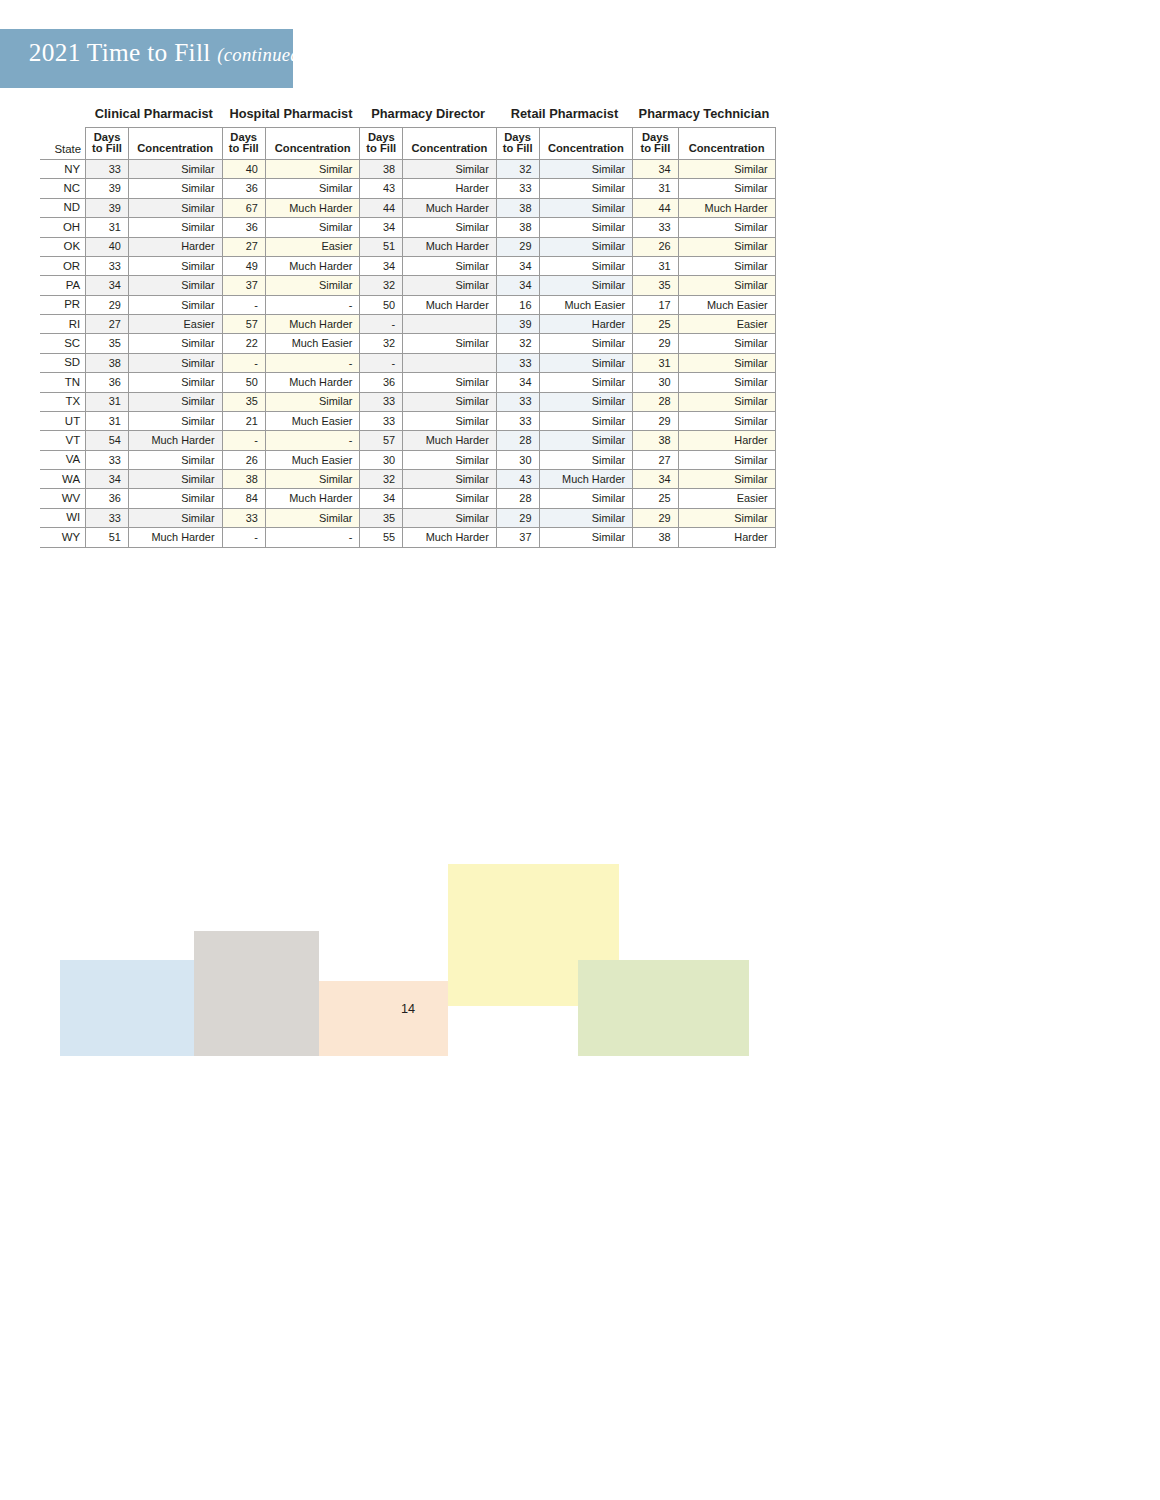2021 Time to Fill (continued)
| | Clinical Pharmacist | Hospital Pharmacist | Pharmacy Director | Retail Pharmacist | Pharmacy Technician |
| --- | --- | --- | --- | --- | --- |
| State | Days to Fill | Concentration | Days to Fill | Concentration | Days to Fill | Concentration | Days to Fill | Concentration | Days to Fill | Concentration |
| NY | 33 | Similar | 40 | Similar | 38 | Similar | 32 | Similar | 34 | Similar |
| NC | 39 | Similar | 36 | Similar | 43 | Harder | 33 | Similar | 31 | Similar |
| ND | 39 | Similar | 67 | Much Harder | 44 | Much Harder | 38 | Similar | 44 | Much Harder |
| OH | 31 | Similar | 36 | Similar | 34 | Similar | 38 | Similar | 33 | Similar |
| OK | 40 | Harder | 27 | Easier | 51 | Much Harder | 29 | Similar | 26 | Similar |
| OR | 33 | Similar | 49 | Much Harder | 34 | Similar | 34 | Similar | 31 | Similar |
| PA | 34 | Similar | 37 | Similar | 32 | Similar | 34 | Similar | 35 | Similar |
| PR | 29 | Similar | - | - | 50 | Much Harder | 16 | Much Easier | 17 | Much Easier |
| RI | 27 | Easier | 57 | Much Harder | - | | 39 | Harder | 25 | Easier |
| SC | 35 | Similar | 22 | Much Easier | 32 | Similar | 32 | Similar | 29 | Similar |
| SD | 38 | Similar | - | - | - | | 33 | Similar | 31 | Similar |
| TN | 36 | Similar | 50 | Much Harder | 36 | Similar | 34 | Similar | 30 | Similar |
| TX | 31 | Similar | 35 | Similar | 33 | Similar | 33 | Similar | 28 | Similar |
| UT | 31 | Similar | 21 | Much Easier | 33 | Similar | 33 | Similar | 29 | Similar |
| VT | 54 | Much Harder | - | - | 57 | Much Harder | 28 | Similar | 38 | Harder |
| VA | 33 | Similar | 26 | Much Easier | 30 | Similar | 30 | Similar | 27 | Similar |
| WA | 34 | Similar | 38 | Similar | 32 | Similar | 43 | Much Harder | 34 | Similar |
| WV | 36 | Similar | 84 | Much Harder | 34 | Similar | 28 | Similar | 25 | Easier |
| WI | 33 | Similar | 33 | Similar | 35 | Similar | 29 | Similar | 29 | Similar |
| WY | 51 | Much Harder | - | - | 55 | Much Harder | 37 | Similar | 38 | Harder |
14